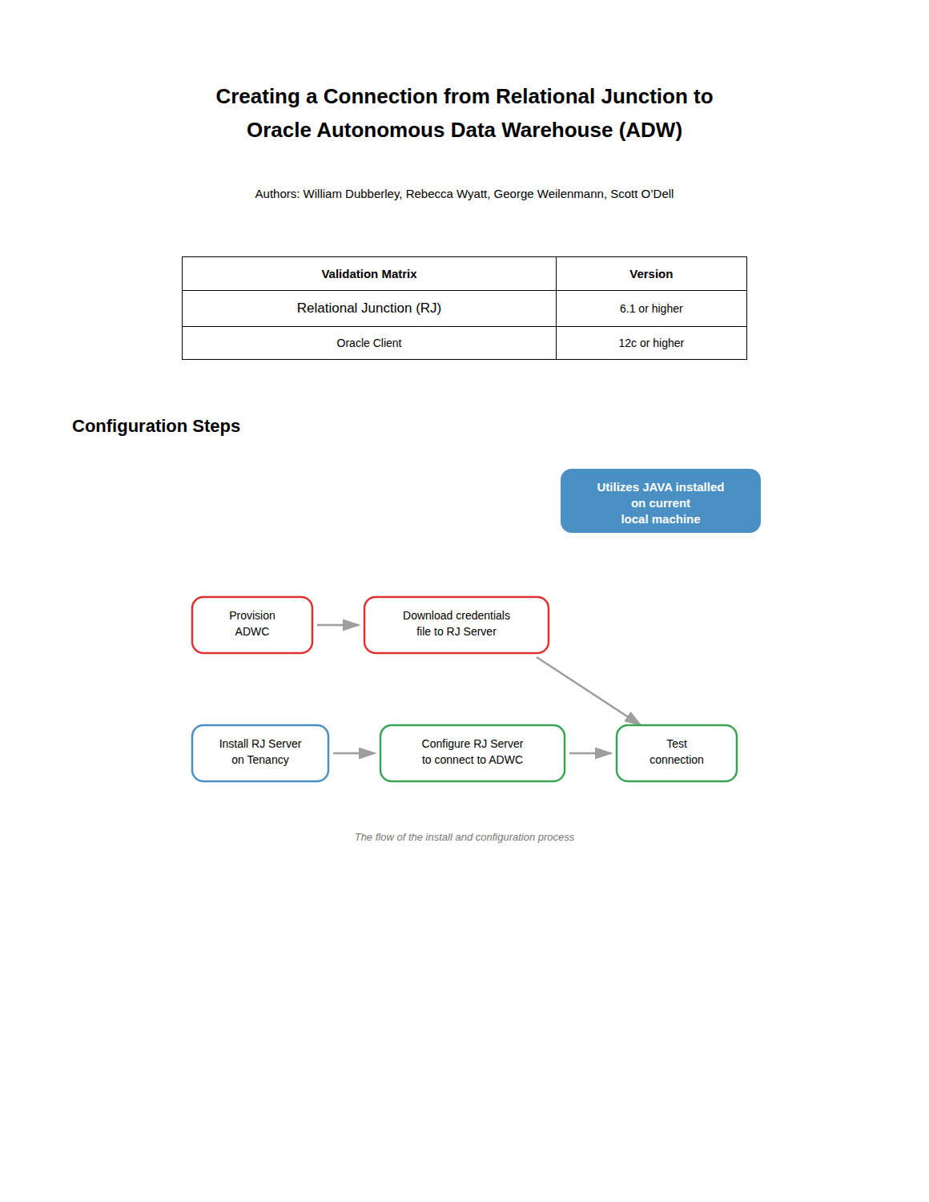Creating a Connection from Relational Junction to
Oracle Autonomous Data Warehouse (ADW)
Authors: William Dubberley, Rebecca Wyatt, George Weilenmann, Scott O’Dell
| Validation Matrix | Version |
| --- | --- |
| Relational Junction (RJ) | 6.1 or higher |
| Oracle Client | 12c or higher |
Configuration Steps
Utilizes JAVA installed on current local machine Provision ADWC Download credentials file to RJ Server Install RJ Server on Tenancy Configure RJ Server to connect to ADWC Test connection
The flow of the install and configuration process